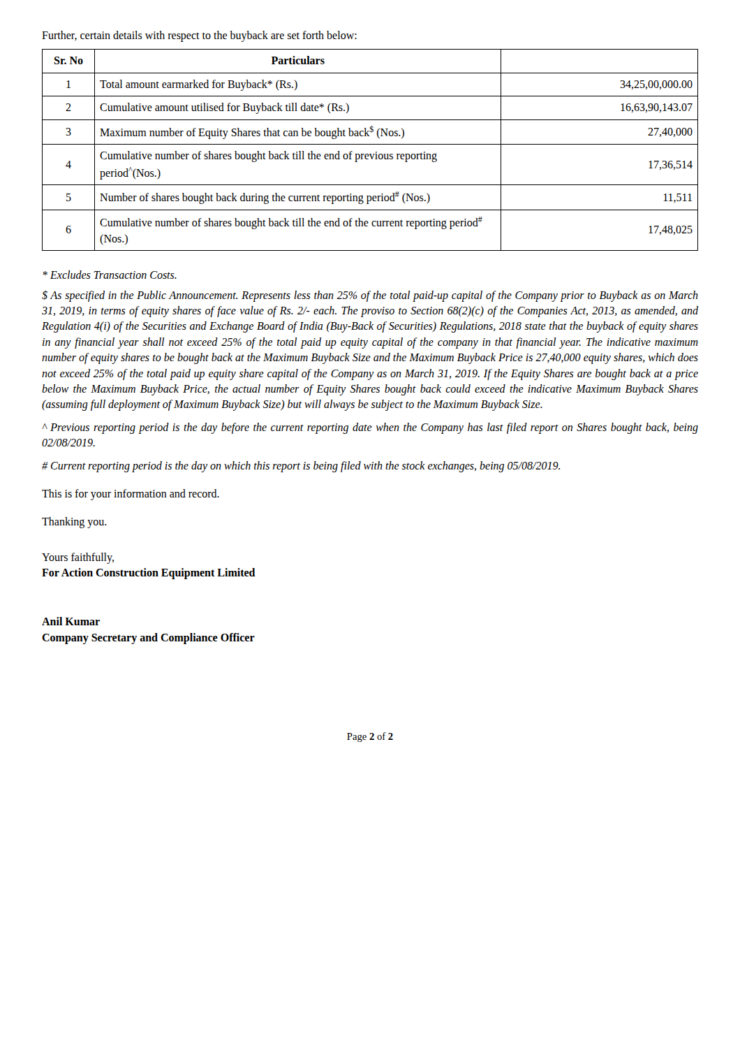Further, certain details with respect to the buyback are set forth below:
| Sr. No | Particulars | |
| --- | --- | --- |
| 1 | Total amount earmarked for Buyback* (Rs.) | 34,25,00,000.00 |
| 2 | Cumulative amount utilised for Buyback till date* (Rs.) | 16,63,90,143.07 |
| 3 | Maximum number of Equity Shares that can be bought back $ (Nos.) | 27,40,000 |
| 4 | Cumulative number of shares bought back till the end of previous reporting period ^ (Nos.) | 17,36,514 |
| 5 | Number of shares bought back during the current reporting period # (Nos.) | 11,511 |
| 6 | Cumulative number of shares bought back till the end of the current reporting period # (Nos.) | 17,48,025 |
* Excludes Transaction Costs.
$ As specified in the Public Announcement. Represents less than 25% of the total paid-up capital of the Company prior to Buyback as on March 31, 2019, in terms of equity shares of face value of Rs. 2/- each. The proviso to Section 68(2)(c) of the Companies Act, 2013, as amended, and Regulation 4(i) of the Securities and Exchange Board of India (Buy-Back of Securities) Regulations, 2018 state that the buyback of equity shares in any financial year shall not exceed 25% of the total paid up equity capital of the company in that financial year. The indicative maximum number of equity shares to be bought back at the Maximum Buyback Size and the Maximum Buyback Price is 27,40,000 equity shares, which does not exceed 25% of the total paid up equity share capital of the Company as on March 31, 2019. If the Equity Shares are bought back at a price below the Maximum Buyback Price, the actual number of Equity Shares bought back could exceed the indicative Maximum Buyback Shares (assuming full deployment of Maximum Buyback Size) but will always be subject to the Maximum Buyback Size.
^ Previous reporting period is the day before the current reporting date when the Company has last filed report on Shares bought back, being 02/08/2019.
# Current reporting period is the day on which this report is being filed with the stock exchanges, being 05/08/2019.
This is for your information and record.
Thanking you.
Yours faithfully,
For Action Construction Equipment Limited
Anil Kumar
Company Secretary and Compliance Officer
Page 2 of 2